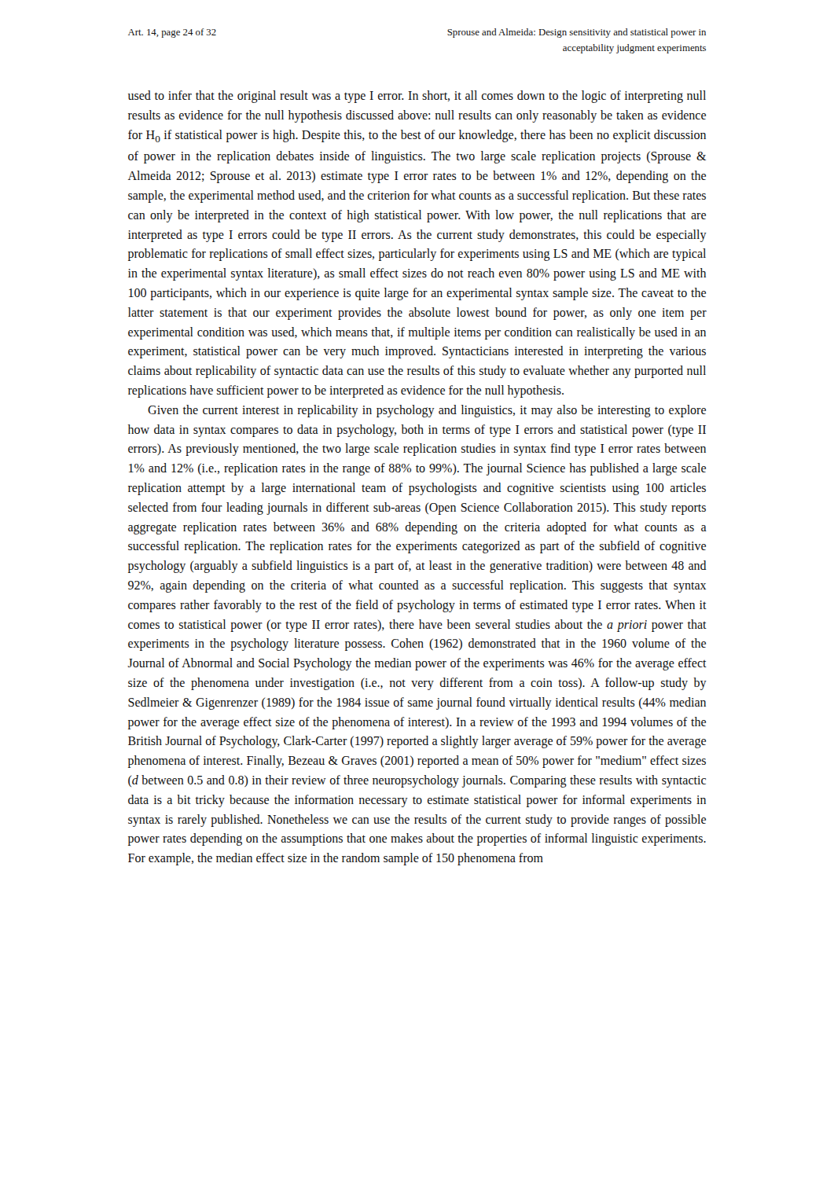Art. 14, page 24 of 32
Sprouse and Almeida: Design sensitivity and statistical power in
acceptability judgment experiments
used to infer that the original result was a type I error. In short, it all comes down to the logic of interpreting null results as evidence for the null hypothesis discussed above: null results can only reasonably be taken as evidence for H0 if statistical power is high. Despite this, to the best of our knowledge, there has been no explicit discussion of power in the replication debates inside of linguistics. The two large scale replication projects (Sprouse & Almeida 2012; Sprouse et al. 2013) estimate type I error rates to be between 1% and 12%, depending on the sample, the experimental method used, and the criterion for what counts as a successful replication. But these rates can only be interpreted in the context of high statistical power. With low power, the null replications that are interpreted as type I errors could be type II errors. As the current study demonstrates, this could be especially problematic for replications of small effect sizes, particularly for experiments using LS and ME (which are typical in the experimental syntax literature), as small effect sizes do not reach even 80% power using LS and ME with 100 participants, which in our experience is quite large for an experimental syntax sample size. The caveat to the latter statement is that our experiment provides the absolute lowest bound for power, as only one item per experimental condition was used, which means that, if multiple items per condition can realistically be used in an experiment, statistical power can be very much improved. Syntacticians interested in interpreting the various claims about replicability of syntactic data can use the results of this study to evaluate whether any purported null replications have sufficient power to be interpreted as evidence for the null hypothesis.
Given the current interest in replicability in psychology and linguistics, it may also be interesting to explore how data in syntax compares to data in psychology, both in terms of type I errors and statistical power (type II errors). As previously mentioned, the two large scale replication studies in syntax find type I error rates between 1% and 12% (i.e., replication rates in the range of 88% to 99%). The journal Science has published a large scale replication attempt by a large international team of psychologists and cognitive scientists using 100 articles selected from four leading journals in different sub-areas (Open Science Collaboration 2015). This study reports aggregate replication rates between 36% and 68% depending on the criteria adopted for what counts as a successful replication. The replication rates for the experiments categorized as part of the subfield of cognitive psychology (arguably a subfield linguistics is a part of, at least in the generative tradition) were between 48 and 92%, again depending on the criteria of what counted as a successful replication. This suggests that syntax compares rather favorably to the rest of the field of psychology in terms of estimated type I error rates. When it comes to statistical power (or type II error rates), there have been several studies about the a priori power that experiments in the psychology literature possess. Cohen (1962) demonstrated that in the 1960 volume of the Journal of Abnormal and Social Psychology the median power of the experiments was 46% for the average effect size of the phenomena under investigation (i.e., not very different from a coin toss). A follow-up study by Sedlmeier & Gigenrenzer (1989) for the 1984 issue of same journal found virtually identical results (44% median power for the average effect size of the phenomena of interest). In a review of the 1993 and 1994 volumes of the British Journal of Psychology, Clark-Carter (1997) reported a slightly larger average of 59% power for the average phenomena of interest. Finally, Bezeau & Graves (2001) reported a mean of 50% power for "medium" effect sizes (d between 0.5 and 0.8) in their review of three neuropsychology journals. Comparing these results with syntactic data is a bit tricky because the information necessary to estimate statistical power for informal experiments in syntax is rarely published. Nonetheless we can use the results of the current study to provide ranges of possible power rates depending on the assumptions that one makes about the properties of informal linguistic experiments. For example, the median effect size in the random sample of 150 phenomena from